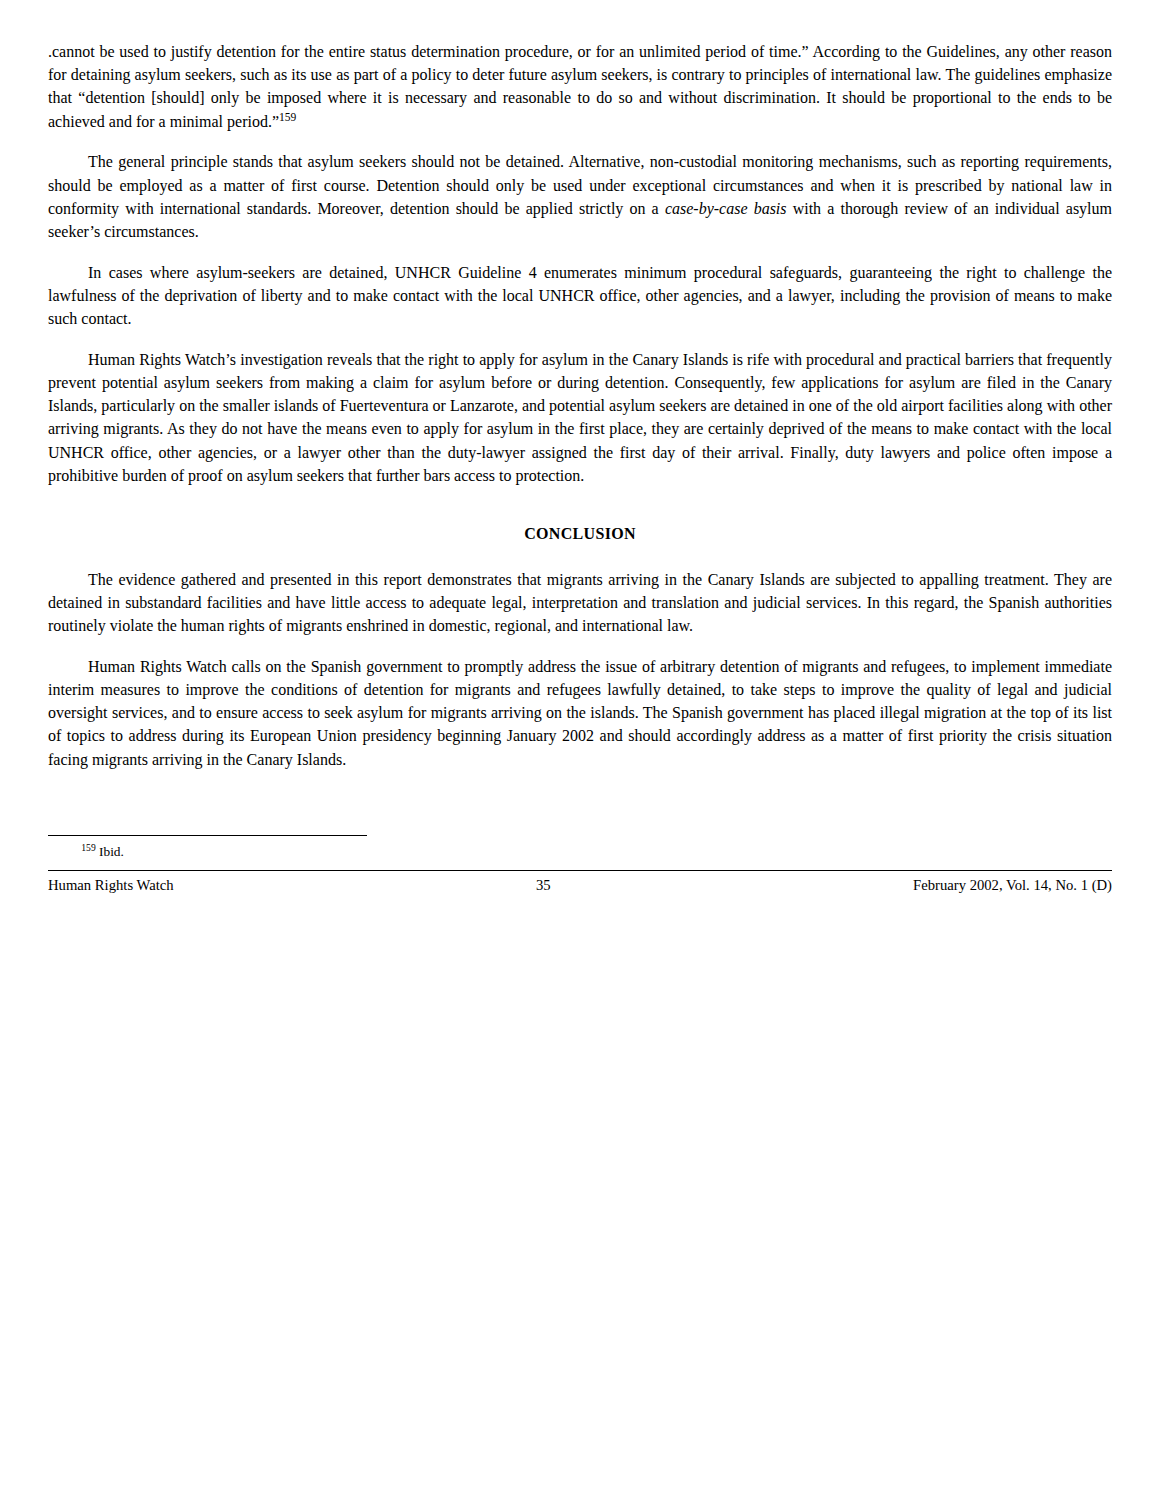.cannot be used to justify detention for the entire status determination procedure, or for an unlimited period of time.” According to the Guidelines, any other reason for detaining asylum seekers, such as its use as part of a policy to deter future asylum seekers, is contrary to principles of international law. The guidelines emphasize that “detention [should] only be imposed where it is necessary and reasonable to do so and without discrimination. It should be proportional to the ends to be achieved and for a minimal period.”159
The general principle stands that asylum seekers should not be detained. Alternative, non-custodial monitoring mechanisms, such as reporting requirements, should be employed as a matter of first course. Detention should only be used under exceptional circumstances and when it is prescribed by national law in conformity with international standards. Moreover, detention should be applied strictly on a case-by-case basis with a thorough review of an individual asylum seeker’s circumstances.
In cases where asylum-seekers are detained, UNHCR Guideline 4 enumerates minimum procedural safeguards, guaranteeing the right to challenge the lawfulness of the deprivation of liberty and to make contact with the local UNHCR office, other agencies, and a lawyer, including the provision of means to make such contact.
Human Rights Watch’s investigation reveals that the right to apply for asylum in the Canary Islands is rife with procedural and practical barriers that frequently prevent potential asylum seekers from making a claim for asylum before or during detention. Consequently, few applications for asylum are filed in the Canary Islands, particularly on the smaller islands of Fuerteventura or Lanzarote, and potential asylum seekers are detained in one of the old airport facilities along with other arriving migrants. As they do not have the means even to apply for asylum in the first place, they are certainly deprived of the means to make contact with the local UNHCR office, other agencies, or a lawyer other than the duty-lawyer assigned the first day of their arrival. Finally, duty lawyers and police often impose a prohibitive burden of proof on asylum seekers that further bars access to protection.
Conclusion
The evidence gathered and presented in this report demonstrates that migrants arriving in the Canary Islands are subjected to appalling treatment. They are detained in substandard facilities and have little access to adequate legal, interpretation and translation and judicial services. In this regard, the Spanish authorities routinely violate the human rights of migrants enshrined in domestic, regional, and international law.
Human Rights Watch calls on the Spanish government to promptly address the issue of arbitrary detention of migrants and refugees, to implement immediate interim measures to improve the conditions of detention for migrants and refugees lawfully detained, to take steps to improve the quality of legal and judicial oversight services, and to ensure access to seek asylum for migrants arriving on the islands. The Spanish government has placed illegal migration at the top of its list of topics to address during its European Union presidency beginning January 2002 and should accordingly address as a matter of first priority the crisis situation facing migrants arriving in the Canary Islands.
159 Ibid.
Human Rights Watch 35 February 2002, Vol. 14, No. 1 (D)